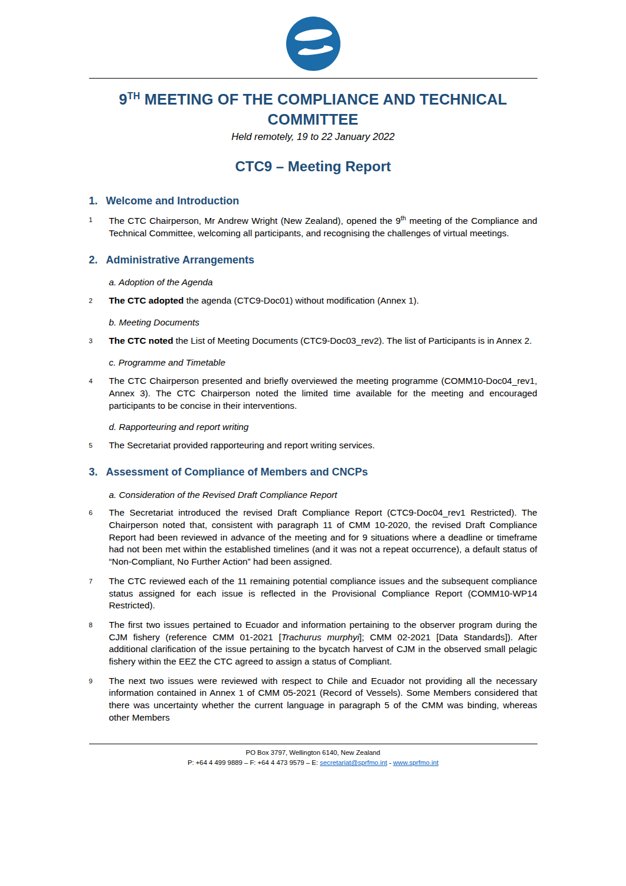9TH MEETING OF THE COMPLIANCE AND TECHNICAL COMMITTEE
Held remotely, 19 to 22 January 2022
CTC9 – Meeting Report
1. Welcome and Introduction
1
The CTC Chairperson, Mr Andrew Wright (New Zealand), opened the 9th meeting of the Compliance and Technical Committee, welcoming all participants, and recognising the challenges of virtual meetings.
2. Administrative Arrangements
a. Adoption of the Agenda
2
The CTC adopted the agenda (CTC9-Doc01) without modification (Annex 1).
b. Meeting Documents
3
The CTC noted the List of Meeting Documents (CTC9-Doc03_rev2). The list of Participants is in Annex 2.
c. Programme and Timetable
4
The CTC Chairperson presented and briefly overviewed the meeting programme (COMM10-Doc04_rev1, Annex 3). The CTC Chairperson noted the limited time available for the meeting and encouraged participants to be concise in their interventions.
d. Rapporteuring and report writing
5
The Secretariat provided rapporteuring and report writing services.
3. Assessment of Compliance of Members and CNCPs
a. Consideration of the Revised Draft Compliance Report
6
The Secretariat introduced the revised Draft Compliance Report (CTC9-Doc04_rev1 Restricted). The Chairperson noted that, consistent with paragraph 11 of CMM 10-2020, the revised Draft Compliance Report had been reviewed in advance of the meeting and for 9 situations where a deadline or timeframe had not been met within the established timelines (and it was not a repeat occurrence), a default status of “Non-Compliant, No Further Action” had been assigned.
7
The CTC reviewed each of the 11 remaining potential compliance issues and the subsequent compliance status assigned for each issue is reflected in the Provisional Compliance Report (COMM10-WP14 Restricted).
8
The first two issues pertained to Ecuador and information pertaining to the observer program during the CJM fishery (reference CMM 01-2021 [Trachurus murphyi]; CMM 02-2021 [Data Standards]). After additional clarification of the issue pertaining to the bycatch harvest of CJM in the observed small pelagic fishery within the EEZ the CTC agreed to assign a status of Compliant.
9
The next two issues were reviewed with respect to Chile and Ecuador not providing all the necessary information contained in Annex 1 of CMM 05-2021 (Record of Vessels). Some Members considered that there was uncertainty whether the current language in paragraph 5 of the CMM was binding, whereas other Members
PO Box 3797, Wellington 6140, New Zealand
P: +64 4 499 9889 – F: +64 4 473 9579 – E: secretariat@sprfmo.int - www.sprfmo.int